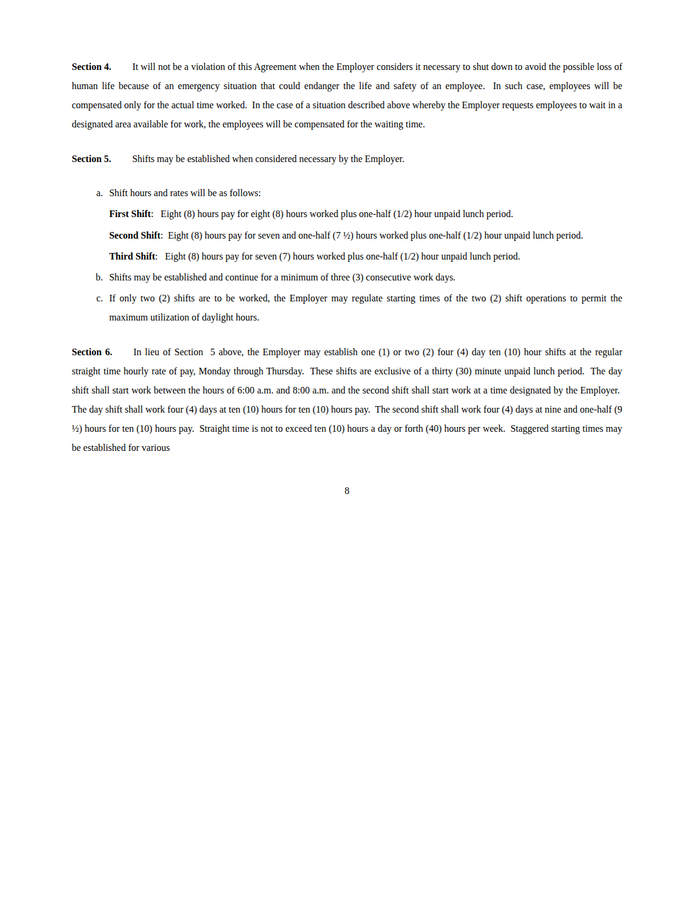Section 4. It will not be a violation of this Agreement when the Employer considers it necessary to shut down to avoid the possible loss of human life because of an emergency situation that could endanger the life and safety of an employee. In such case, employees will be compensated only for the actual time worked. In the case of a situation described above whereby the Employer requests employees to wait in a designated area available for work, the employees will be compensated for the waiting time.
Section 5. Shifts may be established when considered necessary by the Employer.
Shift hours and rates will be as follows:
First Shift: Eight (8) hours pay for eight (8) hours worked plus one-half (1/2) hour unpaid lunch period.
Second Shift: Eight (8) hours pay for seven and one-half (7 ½) hours worked plus one-half (1/2) hour unpaid lunch period.
Third Shift: Eight (8) hours pay for seven (7) hours worked plus one-half (1/2) hour unpaid lunch period.
Shifts may be established and continue for a minimum of three (3) consecutive work days.
If only two (2) shifts are to be worked, the Employer may regulate starting times of the two (2) shift operations to permit the maximum utilization of daylight hours.
Section 6. In lieu of Section 5 above, the Employer may establish one (1) or two (2) four (4) day ten (10) hour shifts at the regular straight time hourly rate of pay, Monday through Thursday. These shifts are exclusive of a thirty (30) minute unpaid lunch period. The day shift shall start work between the hours of 6:00 a.m. and 8:00 a.m. and the second shift shall start work at a time designated by the Employer. The day shift shall work four (4) days at ten (10) hours for ten (10) hours pay. The second shift shall work four (4) days at nine and one-half (9 ½) hours for ten (10) hours pay. Straight time is not to exceed ten (10) hours a day or forth (40) hours per week. Staggered starting times may be established for various
8